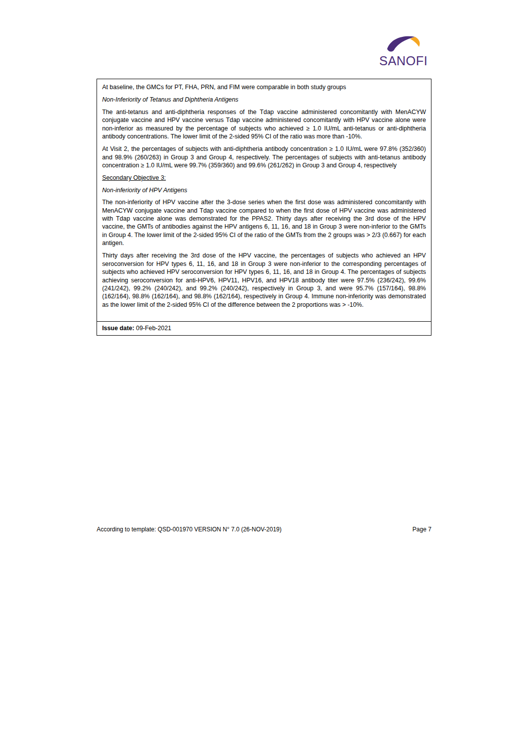SANOFI
At baseline, the GMCs for PT, FHA, PRN, and FIM were comparable in both study groups
Non-Inferiority of Tetanus and Diphtheria Antigens
The anti-tetanus and anti-diphtheria responses of the Tdap vaccine administered concomitantly with MenACYW conjugate vaccine and HPV vaccine versus Tdap vaccine administered concomitantly with HPV vaccine alone were non-inferior as measured by the percentage of subjects who achieved ≥ 1.0 IU/mL anti-tetanus or anti-diphtheria antibody concentrations. The lower limit of the 2-sided 95% CI of the ratio was more than -10%.
At Visit 2, the percentages of subjects with anti-diphtheria antibody concentration ≥ 1.0 IU/mL were 97.8% (352/360) and 98.9% (260/263) in Group 3 and Group 4, respectively. The percentages of subjects with anti-tetanus antibody concentration ≥ 1.0 IU/mL were 99.7% (359/360) and 99.6% (261/262) in Group 3 and Group 4, respectively
Secondary Objective 3:
Non-inferiority of HPV Antigens
The non-inferiority of HPV vaccine after the 3-dose series when the first dose was administered concomitantly with MenACYW conjugate vaccine and Tdap vaccine compared to when the first dose of HPV vaccine was administered with Tdap vaccine alone was demonstrated for the PPAS2. Thirty days after receiving the 3rd dose of the HPV vaccine, the GMTs of antibodies against the HPV antigens 6, 11, 16, and 18 in Group 3 were non-inferior to the GMTs in Group 4. The lower limit of the 2-sided 95% CI of the ratio of the GMTs from the 2 groups was > 2/3 (0.667) for each antigen.
Thirty days after receiving the 3rd dose of the HPV vaccine, the percentages of subjects who achieved an HPV seroconversion for HPV types 6, 11, 16, and 18 in Group 3 were non-inferior to the corresponding percentages of subjects who achieved HPV seroconversion for HPV types 6, 11, 16, and 18 in Group 4. The percentages of subjects achieving seroconversion for anti-HPV6, HPV11, HPV16, and HPV18 antibody titer were 97.5% (236/242), 99.6% (241/242), 99.2% (240/242), and 99.2% (240/242), respectively in Group 3, and were 95.7% (157/164), 98.8% (162/164), 98.8% (162/164), and 98.8% (162/164), respectively in Group 4. Immune non-inferiority was demonstrated as the lower limit of the 2-sided 95% CI of the difference between the 2 proportions was > -10%.
Issue date: 09-Feb-2021
According to template: QSD-001970 VERSION N° 7.0 (26-NOV-2019)
Page 7